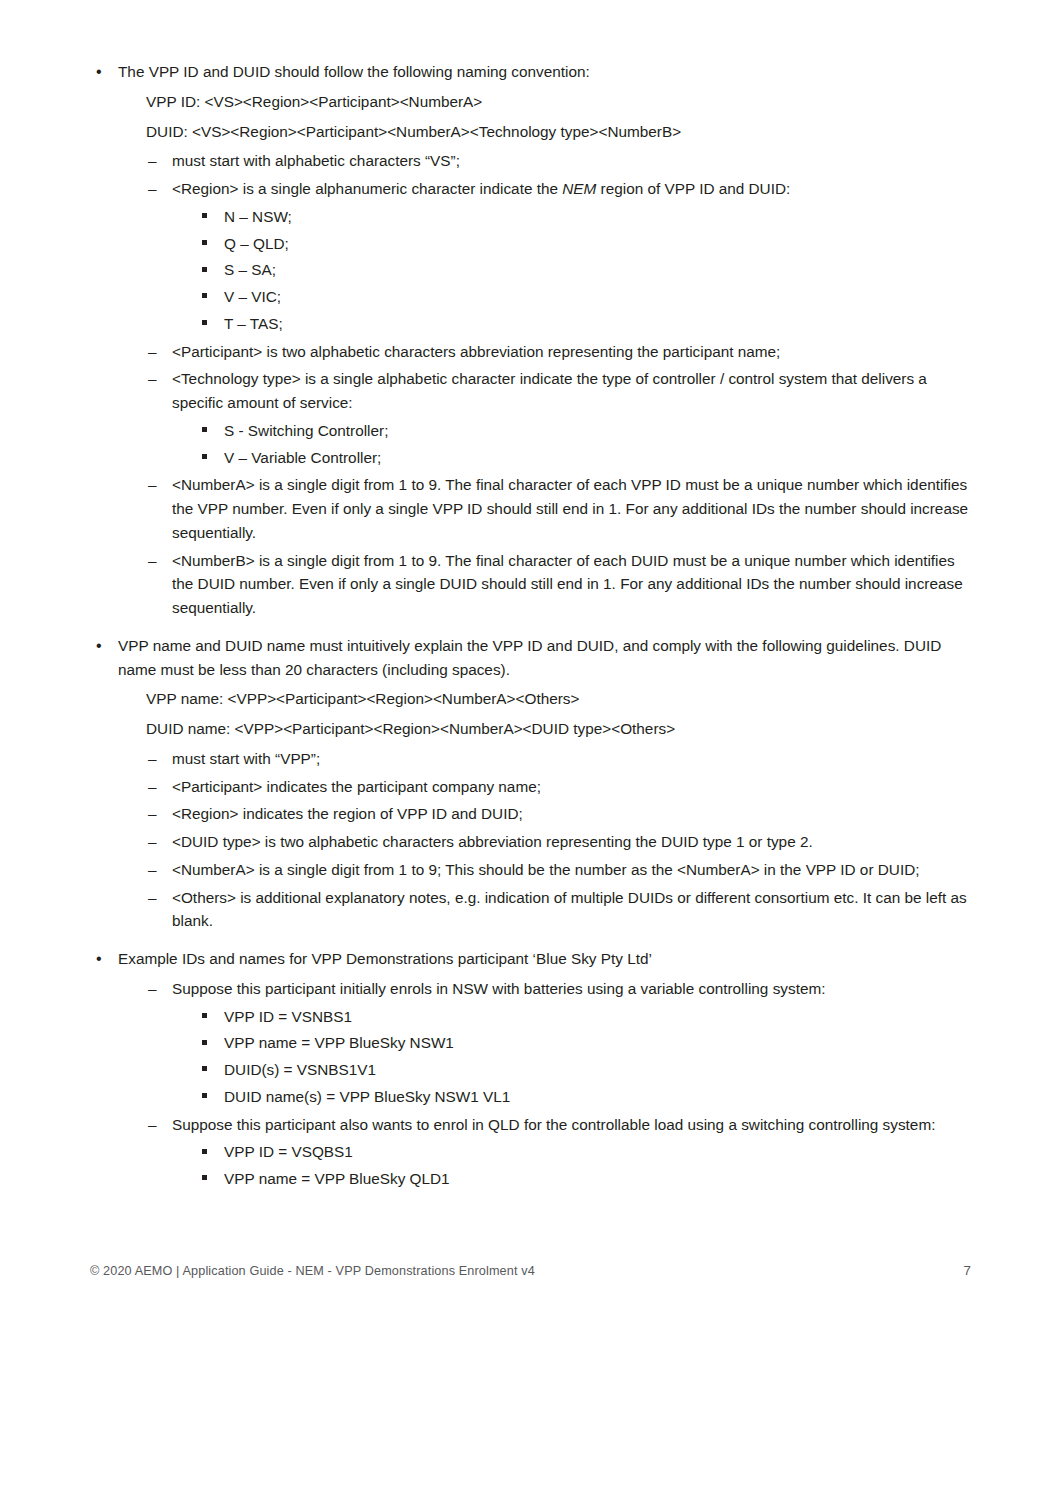The VPP ID and DUID should follow the following naming convention:
VPP ID: <VS><Region><Participant><NumberA>
DUID: <VS><Region><Participant><NumberA><Technology type><NumberB>
must start with alphabetic characters “VS”;
<Region> is a single alphanumeric character indicate the NEM region of VPP ID and DUID:
N – NSW;
Q – QLD;
S – SA;
V – VIC;
T – TAS;
<Participant> is two alphabetic characters abbreviation representing the participant name;
<Technology type> is a single alphabetic character indicate the type of controller / control system that delivers a specific amount of service:
S - Switching Controller;
V – Variable Controller;
<NumberA> is a single digit from 1 to 9. The final character of each VPP ID must be a unique number which identifies the VPP number. Even if only a single VPP ID should still end in 1. For any additional IDs the number should increase sequentially.
<NumberB> is a single digit from 1 to 9. The final character of each DUID must be a unique number which identifies the DUID number. Even if only a single DUID should still end in 1. For any additional IDs the number should increase sequentially.
VPP name and DUID name must intuitively explain the VPP ID and DUID, and comply with the following guidelines. DUID name must be less than 20 characters (including spaces).
VPP name: <VPP><Participant><Region><NumberA><Others>
DUID name: <VPP><Participant><Region><NumberA><DUID type><Others>
must start with “VPP”;
<Participant> indicates the participant company name;
<Region> indicates the region of VPP ID and DUID;
<DUID type> is two alphabetic characters abbreviation representing the DUID type 1 or type 2.
<NumberA> is a single digit from 1 to 9; This should be the number as the <NumberA> in the VPP ID or DUID;
<Others> is additional explanatory notes, e.g. indication of multiple DUIDs or different consortium etc. It can be left as blank.
Example IDs and names for VPP Demonstrations participant ‘Blue Sky Pty Ltd’
Suppose this participant initially enrols in NSW with batteries using a variable controlling system:
VPP ID = VSNBS1
VPP name = VPP BlueSky NSW1
DUID(s) = VSNBS1V1
DUID name(s) = VPP BlueSky NSW1 VL1
Suppose this participant also wants to enrol in QLD for the controllable load using a switching controlling system:
VPP ID = VSQBS1
VPP name = VPP BlueSky QLD1
© 2020 AEMO | Application Guide - NEM - VPP Demonstrations Enrolment v4 7